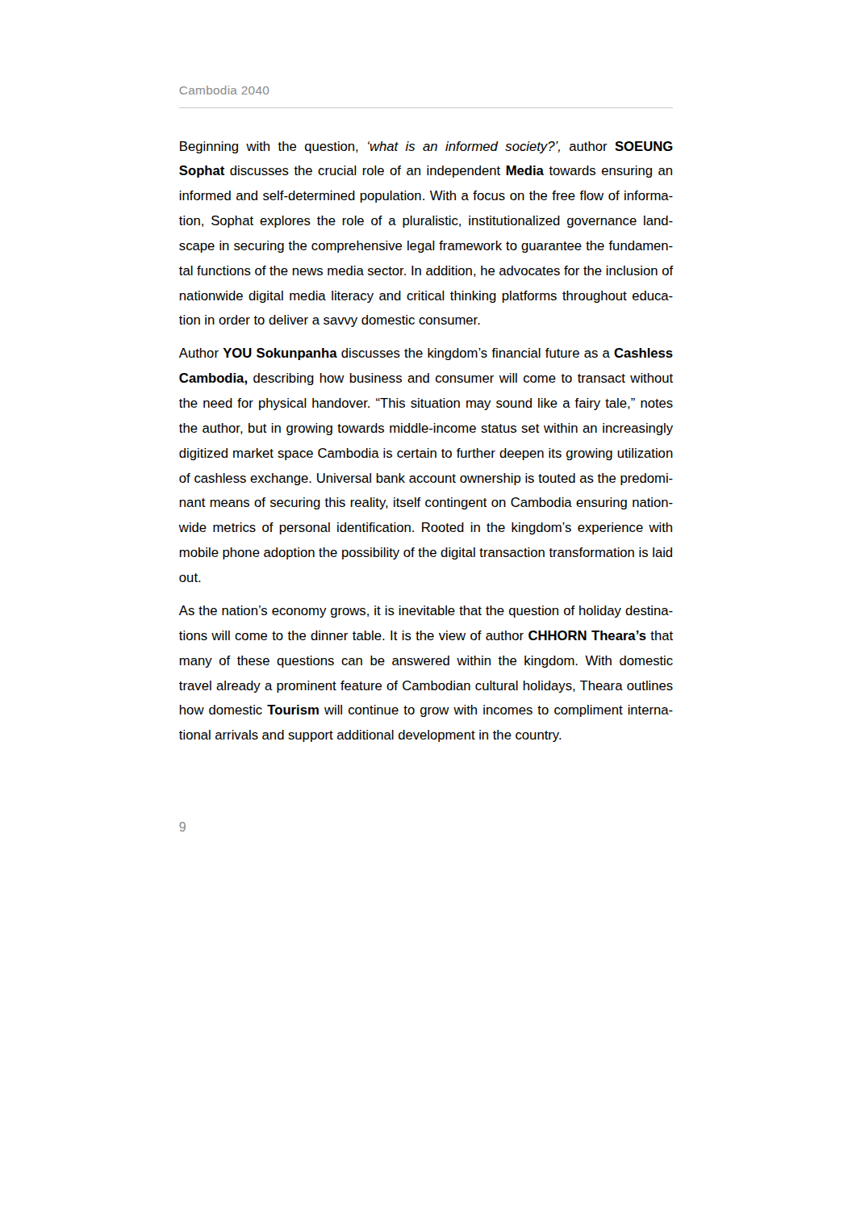Cambodia 2040
Beginning with the question, ‘what is an informed society?’, author SOEUNG Sophat discusses the crucial role of an independent Media towards ensuring an informed and self-determined population. With a focus on the free flow of information, Sophat explores the role of a pluralistic, institutionalized governance landscape in securing the comprehensive legal framework to guarantee the fundamental functions of the news media sector. In addition, he advocates for the inclusion of nationwide digital media literacy and critical thinking platforms throughout education in order to deliver a savvy domestic consumer.
Author YOU Sokunpanha discusses the kingdom’s financial future as a Cashless Cambodia, describing how business and consumer will come to transact without the need for physical handover. “This situation may sound like a fairy tale,” notes the author, but in growing towards middle-income status set within an increasingly digitized market space Cambodia is certain to further deepen its growing utilization of cashless exchange. Universal bank account ownership is touted as the predominant means of securing this reality, itself contingent on Cambodia ensuring nationwide metrics of personal identification. Rooted in the kingdom’s experience with mobile phone adoption the possibility of the digital transaction transformation is laid out.
As the nation’s economy grows, it is inevitable that the question of holiday destinations will come to the dinner table. It is the view of author CHHORN Theara’s that many of these questions can be answered within the kingdom. With domestic travel already a prominent feature of Cambodian cultural holidays, Theara outlines how domestic Tourism will continue to grow with incomes to compliment international arrivals and support additional development in the country.
9